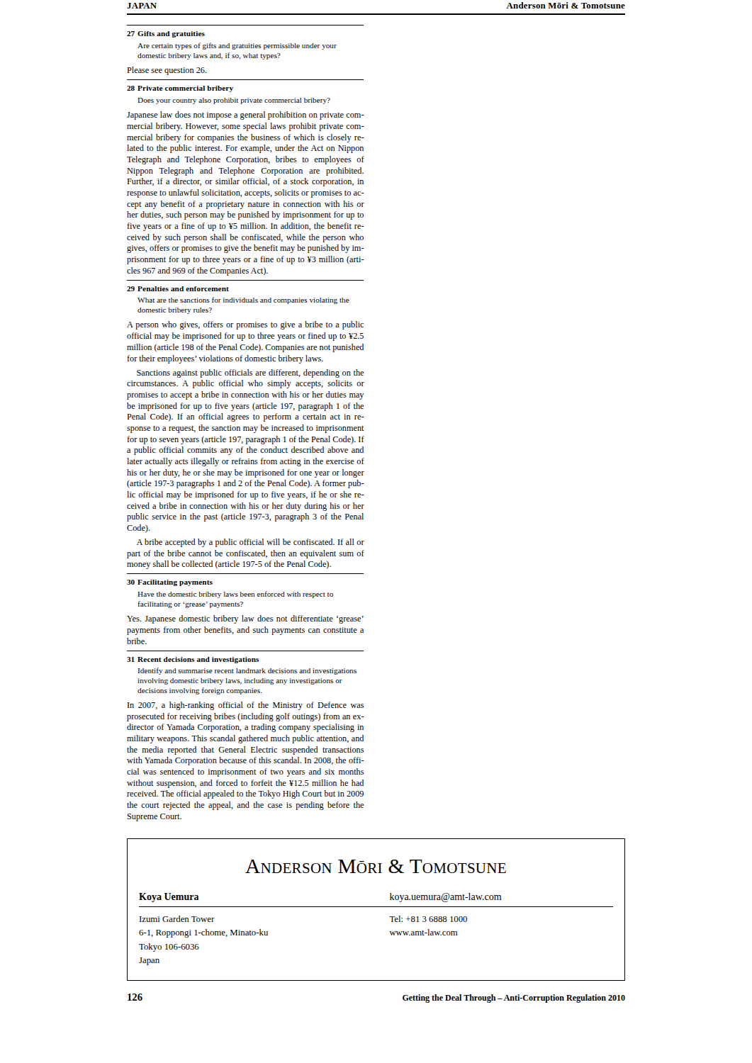Japan
Anderson Mōri & Tomotsune
27 Gifts and gratuities
Are certain types of gifts and gratuities permissible under your domestic bribery laws and, if so, what types?
Please see question 26.
28 Private commercial bribery
Does your country also prohibit private commercial bribery?
Japanese law does not impose a general prohibition on private commercial bribery. However, some special laws prohibit private commercial bribery for companies the business of which is closely related to the public interest. For example, under the Act on Nippon Telegraph and Telephone Corporation, bribes to employees of Nippon Telegraph and Telephone Corporation are prohibited. Further, if a director, or similar official, of a stock corporation, in response to unlawful solicitation, accepts, solicits or promises to accept any benefit of a proprietary nature in connection with his or her duties, such person may be punished by imprisonment for up to five years or a fine of up to ¥5 million. In addition, the benefit received by such person shall be confiscated, while the person who gives, offers or promises to give the benefit may be punished by imprisonment for up to three years or a fine of up to ¥3 million (articles 967 and 969 of the Companies Act).
29 Penalties and enforcement
What are the sanctions for individuals and companies violating the domestic bribery rules?
A person who gives, offers or promises to give a bribe to a public official may be imprisoned for up to three years or fined up to ¥2.5 million (article 198 of the Penal Code). Companies are not punished for their employees’ violations of domestic bribery laws.
Sanctions against public officials are different, depending on the circumstances. A public official who simply accepts, solicits or promises to accept a bribe in connection with his or her duties may be imprisoned for up to five years (article 197, paragraph 1 of the Penal Code). If an official agrees to perform a certain act in response to a request, the sanction may be increased to imprisonment for up to seven years (article 197, paragraph 1 of the Penal Code). If a public official commits any of the conduct described above and later actually acts illegally or refrains from acting in the exercise of his or her duty, he or she may be imprisoned for one year or longer (article 197-3 paragraphs 1 and 2 of the Penal Code). A former public official may be imprisoned for up to five years, if he or she received a bribe in connection with his or her duty during his or her public service in the past (article 197-3, paragraph 3 of the Penal Code).
A bribe accepted by a public official will be confiscated. If all or part of the bribe cannot be confiscated, then an equivalent sum of money shall be collected (article 197-5 of the Penal Code).
30 Facilitating payments
Have the domestic bribery laws been enforced with respect to facilitating or ‘grease’ payments?
Yes. Japanese domestic bribery law does not differentiate ‘grease’ payments from other benefits, and such payments can constitute a bribe.
31 Recent decisions and investigations
Identify and summarise recent landmark decisions and investigations involving domestic bribery laws, including any investigations or decisions involving foreign companies.
In 2007, a high-ranking official of the Ministry of Defence was prosecuted for receiving bribes (including golf outings) from an ex-director of Yamada Corporation, a trading company specialising in military weapons. This scandal gathered much public attention, and the media reported that General Electric suspended transactions with Yamada Corporation because of this scandal. In 2008, the official was sentenced to imprisonment of two years and six months without suspension, and forced to forfeit the ¥12.5 million he had received. The official appealed to the Tokyo High Court but in 2009 the court rejected the appeal, and the case is pending before the Supreme Court.
Anderson Mōri & Tomotsune
Koya Uemura
koya.uemura@amt-law.com
Izumi Garden Tower
6-1, Roppongi 1-chome, Minato-ku
Tokyo 106-6036
Japan
Tel: +81 3 6888 1000
www.amt-law.com
126
Getting the Deal Through – Anti-Corruption Regulation 2010